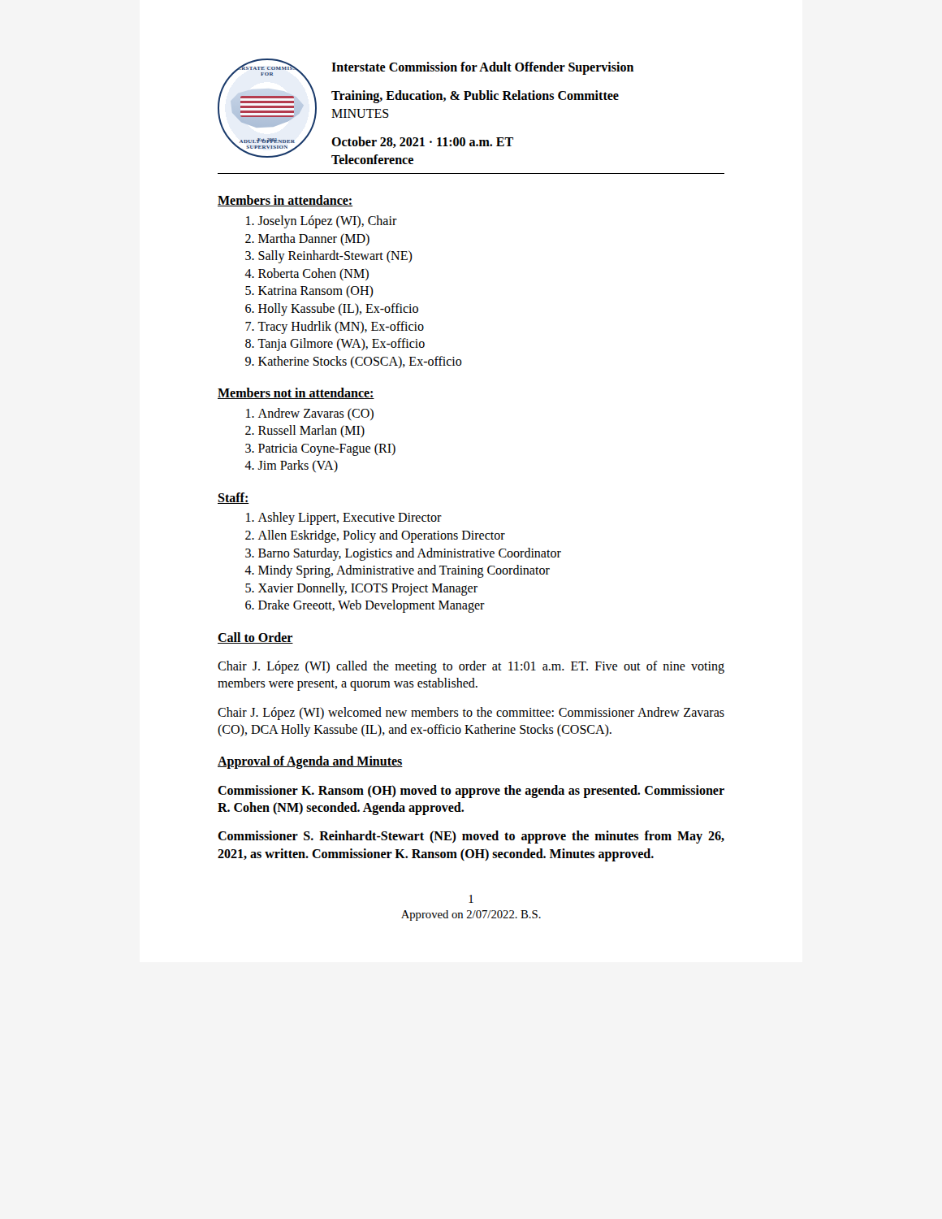Interstate Commission for
Est. 2002
Adult Offender Supervision
Interstate Commission for Adult Offender Supervision
Training, Education, & Public Relations Committee
MINUTES
October 28, 2021 · 11:00 a.m. ET
Teleconference
Members in attendance:
Joselyn López (WI), Chair
Martha Danner (MD)
Sally Reinhardt-Stewart (NE)
Roberta Cohen (NM)
Katrina Ransom (OH)
Holly Kassube (IL), Ex-officio
Tracy Hudrlik (MN), Ex-officio
Tanja Gilmore (WA), Ex-officio
Katherine Stocks (COSCA), Ex-officio
Members not in attendance:
Andrew Zavaras (CO)
Russell Marlan (MI)
Patricia Coyne-Fague (RI)
Jim Parks (VA)
Staff:
Ashley Lippert, Executive Director
Allen Eskridge, Policy and Operations Director
Barno Saturday, Logistics and Administrative Coordinator
Mindy Spring, Administrative and Training Coordinator
Xavier Donnelly, ICOTS Project Manager
Drake Greeott, Web Development Manager
Call to Order
Chair J. López (WI) called the meeting to order at 11:01 a.m. ET. Five out of nine voting members were present, a quorum was established.
Chair J. López (WI) welcomed new members to the committee: Commissioner Andrew Zavaras (CO), DCA Holly Kassube (IL), and ex-officio Katherine Stocks (COSCA).
Approval of Agenda and Minutes
Commissioner K. Ransom (OH) moved to approve the agenda as presented. Commissioner R. Cohen (NM) seconded. Agenda approved.
Commissioner S. Reinhardt-Stewart (NE) moved to approve the minutes from May 26, 2021, as written. Commissioner K. Ransom (OH) seconded. Minutes approved.
1
Approved on 2/07/2022. B.S.